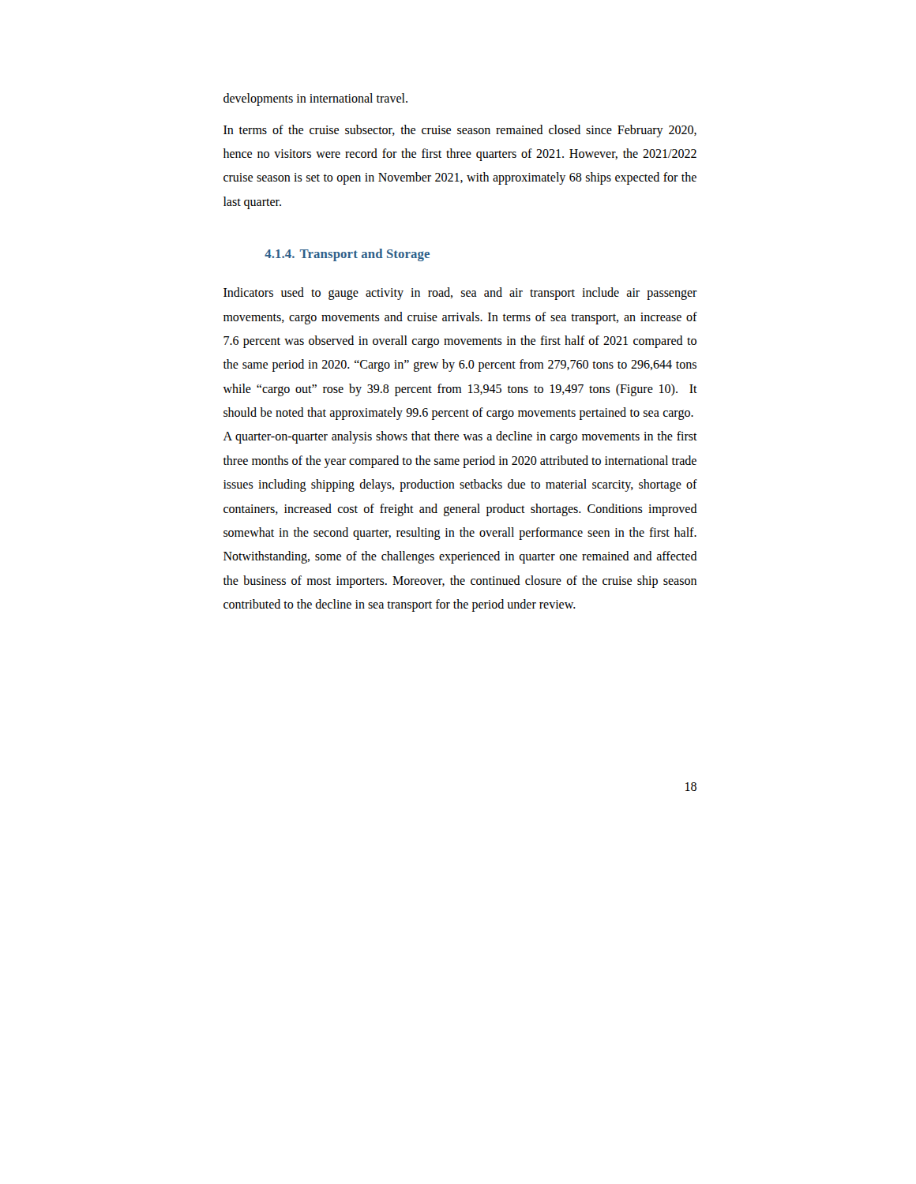developments in international travel.
In terms of the cruise subsector, the cruise season remained closed since February 2020, hence no visitors were record for the first three quarters of 2021. However, the 2021/2022 cruise season is set to open in November 2021, with approximately 68 ships expected for the last quarter.
4.1.4. Transport and Storage
Indicators used to gauge activity in road, sea and air transport include air passenger movements, cargo movements and cruise arrivals. In terms of sea transport, an increase of 7.6 percent was observed in overall cargo movements in the first half of 2021 compared to the same period in 2020. “Cargo in” grew by 6.0 percent from 279,760 tons to 296,644 tons while “cargo out” rose by 39.8 percent from 13,945 tons to 19,497 tons (Figure 10). It should be noted that approximately 99.6 percent of cargo movements pertained to sea cargo. A quarter-on-quarter analysis shows that there was a decline in cargo movements in the first three months of the year compared to the same period in 2020 attributed to international trade issues including shipping delays, production setbacks due to material scarcity, shortage of containers, increased cost of freight and general product shortages. Conditions improved somewhat in the second quarter, resulting in the overall performance seen in the first half. Notwithstanding, some of the challenges experienced in quarter one remained and affected the business of most importers. Moreover, the continued closure of the cruise ship season contributed to the decline in sea transport for the period under review.
18